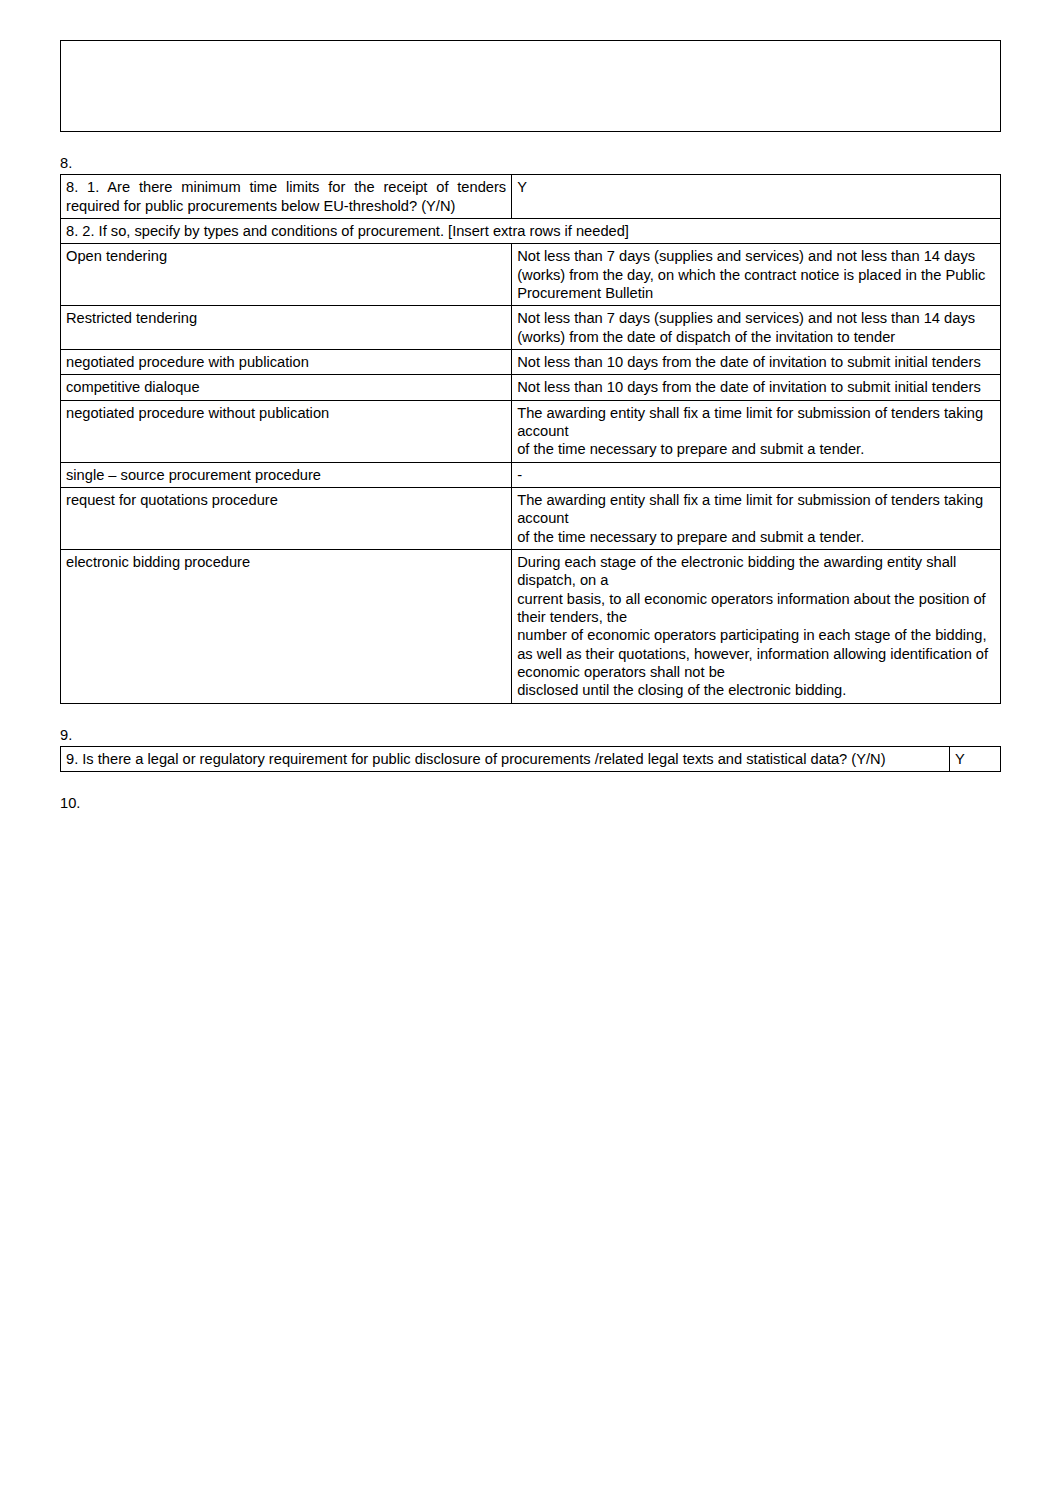8.
| 8. 1. Are there minimum time limits for the receipt of tenders required for public procurements below EU-threshold? (Y/N) | Y |
| 8. 2. If so, specify by types and conditions of procurement. [Insert extra rows if needed] |
| Open tendering | Not less than 7 days (supplies and services) and not less than 14 days (works) from the day, on which the contract notice is placed in the Public Procurement Bulletin |
| Restricted tendering | Not less than 7 days (supplies and services) and not less than 14 days (works) from the date of dispatch of the invitation to tender |
| negotiated procedure with publication | Not less than 10 days from the date of invitation to submit initial tenders |
| competitive dialoque | Not less than 10 days from the date of invitation to submit initial tenders |
| negotiated procedure without publication | The awarding entity shall fix a time limit for submission of tenders taking account of the time necessary to prepare and submit a tender. |
| single – source procurement procedure | - |
| request for quotations procedure | The awarding entity shall fix a time limit for submission of tenders taking account of the time necessary to prepare and submit a tender. |
| electronic bidding procedure | During each stage of the electronic bidding the awarding entity shall dispatch, on a current basis, to all economic operators information about the position of their tenders, the number of economic operators participating in each stage of the bidding, as well as their quotations, however, information allowing identification of economic operators shall not be disclosed until the closing of the electronic bidding. |
9.
| 9. Is there a legal or regulatory requirement for public disclosure of procurements /related legal texts and statistical data? (Y/N) | Y |
10.